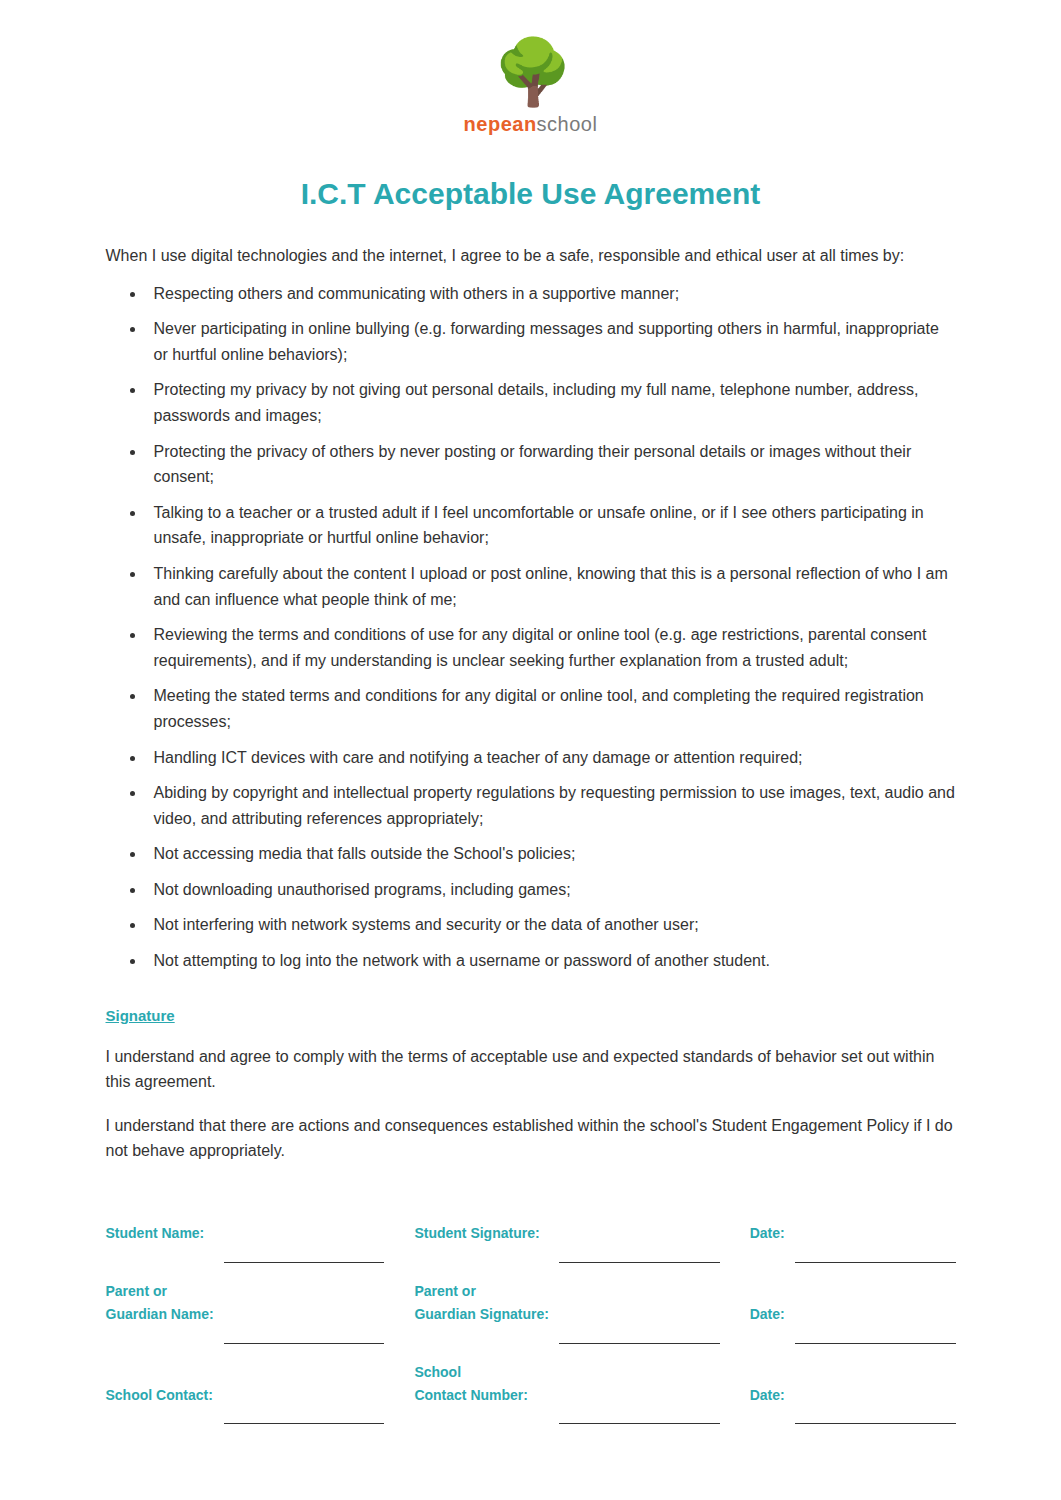🌳
nepean school
I.C.T Acceptable Use Agreement
When I use digital technologies and the internet, I agree to be a safe, responsible and ethical user at all times by:
Respecting others and communicating with others in a supportive manner;
Never participating in online bullying (e.g. forwarding messages and supporting others in harmful, inappropriate or hurtful online behaviors);
Protecting my privacy by not giving out personal details, including my full name, telephone number, address, passwords and images;
Protecting the privacy of others by never posting or forwarding their personal details or images without their consent;
Talking to a teacher or a trusted adult if I feel uncomfortable or unsafe online, or if I see others participating in unsafe, inappropriate or hurtful online behavior;
Thinking carefully about the content I upload or post online, knowing that this is a personal reflection of who I am and can influence what people think of me;
Reviewing the terms and conditions of use for any digital or online tool (e.g. age restrictions, parental consent requirements), and if my understanding is unclear seeking further explanation from a trusted adult;
Meeting the stated terms and conditions for any digital or online tool, and completing the required registration processes;
Handling ICT devices with care and notifying a teacher of any damage or attention required;
Abiding by copyright and intellectual property regulations by requesting permission to use images, text, audio and video, and attributing references appropriately;
Not accessing media that falls outside the School's policies;
Not downloading unauthorised programs, including games;
Not interfering with network systems and security or the data of another user;
Not attempting to log into the network with a username or password of another student.
Signature
I understand and agree to comply with the terms of acceptable use and expected standards of behavior set out within this agreement.
I understand that there are actions and consequences established within the school's Student Engagement Policy if I do not behave appropriately.
| Student Name: | | | Student Signature: | | | Date: | |
| Parent or Guardian Name: | | | Parent or Guardian Signature: | | | Date: | |
| School Contact: | | | School Contact Number: | | | Date: | |